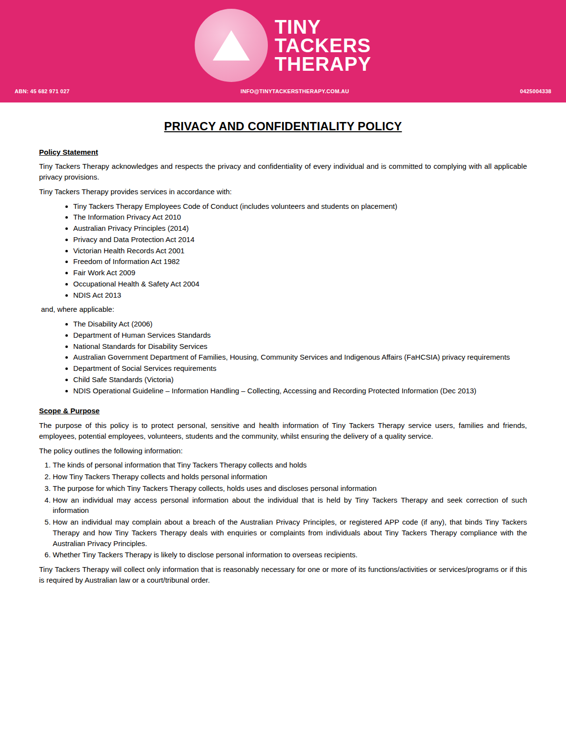Tiny
Tackers
Therapy
ABN: 45 682 971 027 INFO@TINYTACKERSTHERAPY.COM.AU 0425004338
PRIVACY AND CONFIDENTIALITY POLICY
Policy Statement
Tiny Tackers Therapy acknowledges and respects the privacy and confidentiality of every individual and is committed to complying with all applicable privacy provisions.
Tiny Tackers Therapy provides services in accordance with:
Tiny Tackers Therapy Employees Code of Conduct (includes volunteers and students on placement)
The Information Privacy Act 2010
Australian Privacy Principles (2014)
Privacy and Data Protection Act 2014
Victorian Health Records Act 2001
Freedom of Information Act 1982
Fair Work Act 2009
Occupational Health & Safety Act 2004
NDIS Act 2013
and, where applicable:
The Disability Act (2006)
Department of Human Services Standards
National Standards for Disability Services
Australian Government Department of Families, Housing, Community Services and Indigenous Affairs (FaHCSIA) privacy requirements
Department of Social Services requirements
Child Safe Standards (Victoria)
NDIS Operational Guideline – Information Handling – Collecting, Accessing and Recording Protected Information (Dec 2013)
Scope & Purpose
The purpose of this policy is to protect personal, sensitive and health information of Tiny Tackers Therapy service users, families and friends, employees, potential employees, volunteers, students and the community, whilst ensuring the delivery of a quality service.
The policy outlines the following information:
The kinds of personal information that Tiny Tackers Therapy collects and holds
How Tiny Tackers Therapy collects and holds personal information
The purpose for which Tiny Tackers Therapy collects, holds uses and discloses personal information
How an individual may access personal information about the individual that is held by Tiny Tackers Therapy and seek correction of such information
How an individual may complain about a breach of the Australian Privacy Principles, or registered APP code (if any), that binds Tiny Tackers Therapy and how Tiny Tackers Therapy deals with enquiries or complaints from individuals about Tiny Tackers Therapy compliance with the Australian Privacy Principles.
Whether Tiny Tackers Therapy is likely to disclose personal information to overseas recipients.
Tiny Tackers Therapy will collect only information that is reasonably necessary for one or more of its functions/activities or services/programs or if this is required by Australian law or a court/tribunal order.